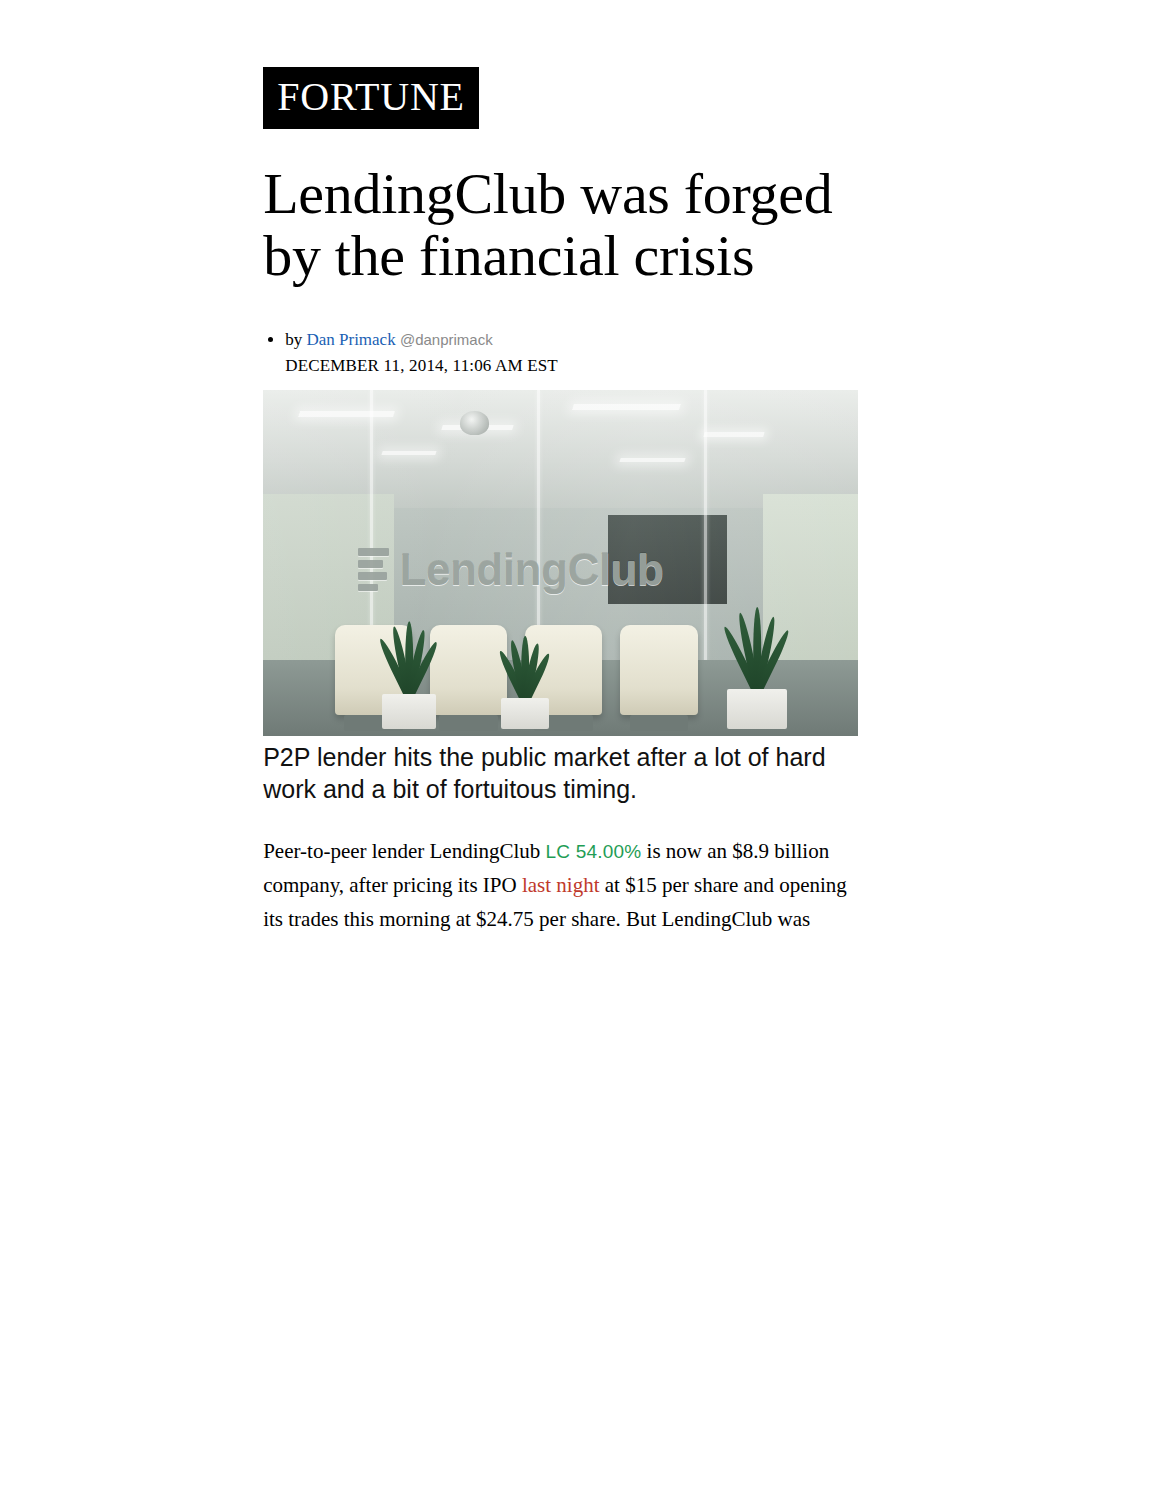FORTUNE
LendingClub was forged
by the financial crisis
by Dan Primack @danprimack DECEMBER 11, 2014, 11:06 AM EST
LendingClub
P2P lender hits the public market after a lot of hard work and a bit of fortuitous timing.
Peer-to-peer lender LendingClub LC 54.00% is now an $8.9 billion company, after pricing its IPO last night at $15 per share and opening its trades this morning at $24.75 per share. But LendingClub was